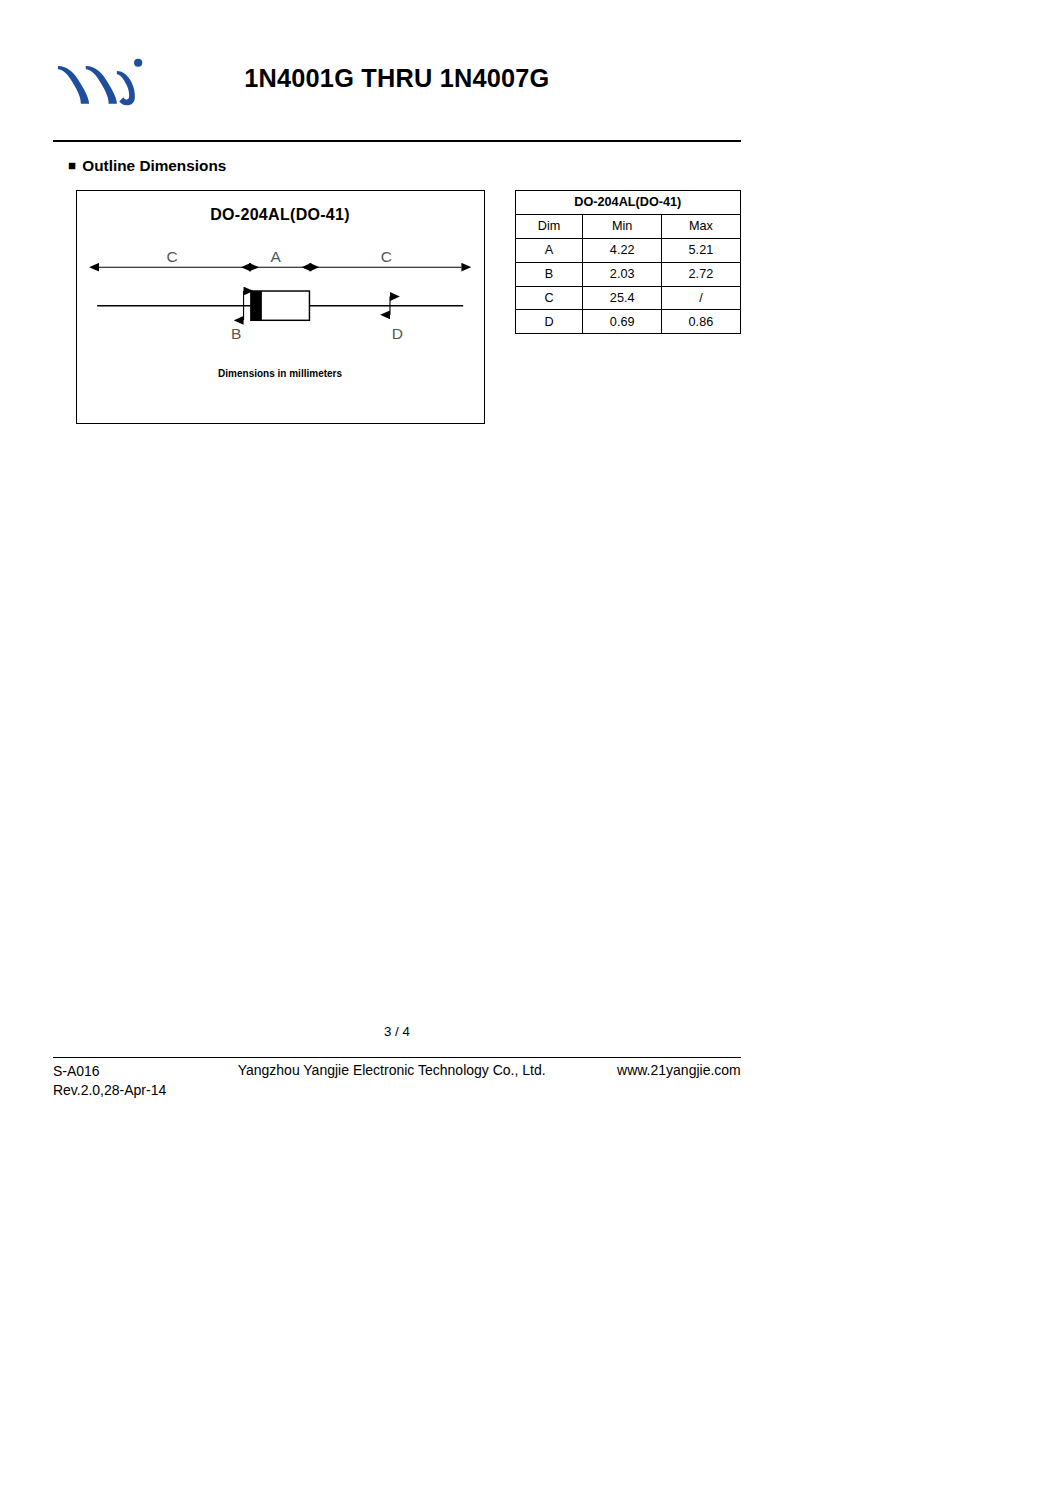1N4001G THRU 1N4007G
■ Outline Dimensions
DO-204AL(DO-41)
A C C B D
Dimensions in millimeters
| DO-204AL(DO-41) |
| --- |
| Dim | Min | Max |
| A | 4.22 | 5.21 |
| B | 2.03 | 2.72 |
| C | 25.4 | / |
| D | 0.69 | 0.86 |
3 / 4
S-A016
Rev.2.0,28-Apr-14
Yangzhou Yangjie Electronic Technology Co., Ltd.
www.21yangjie.com